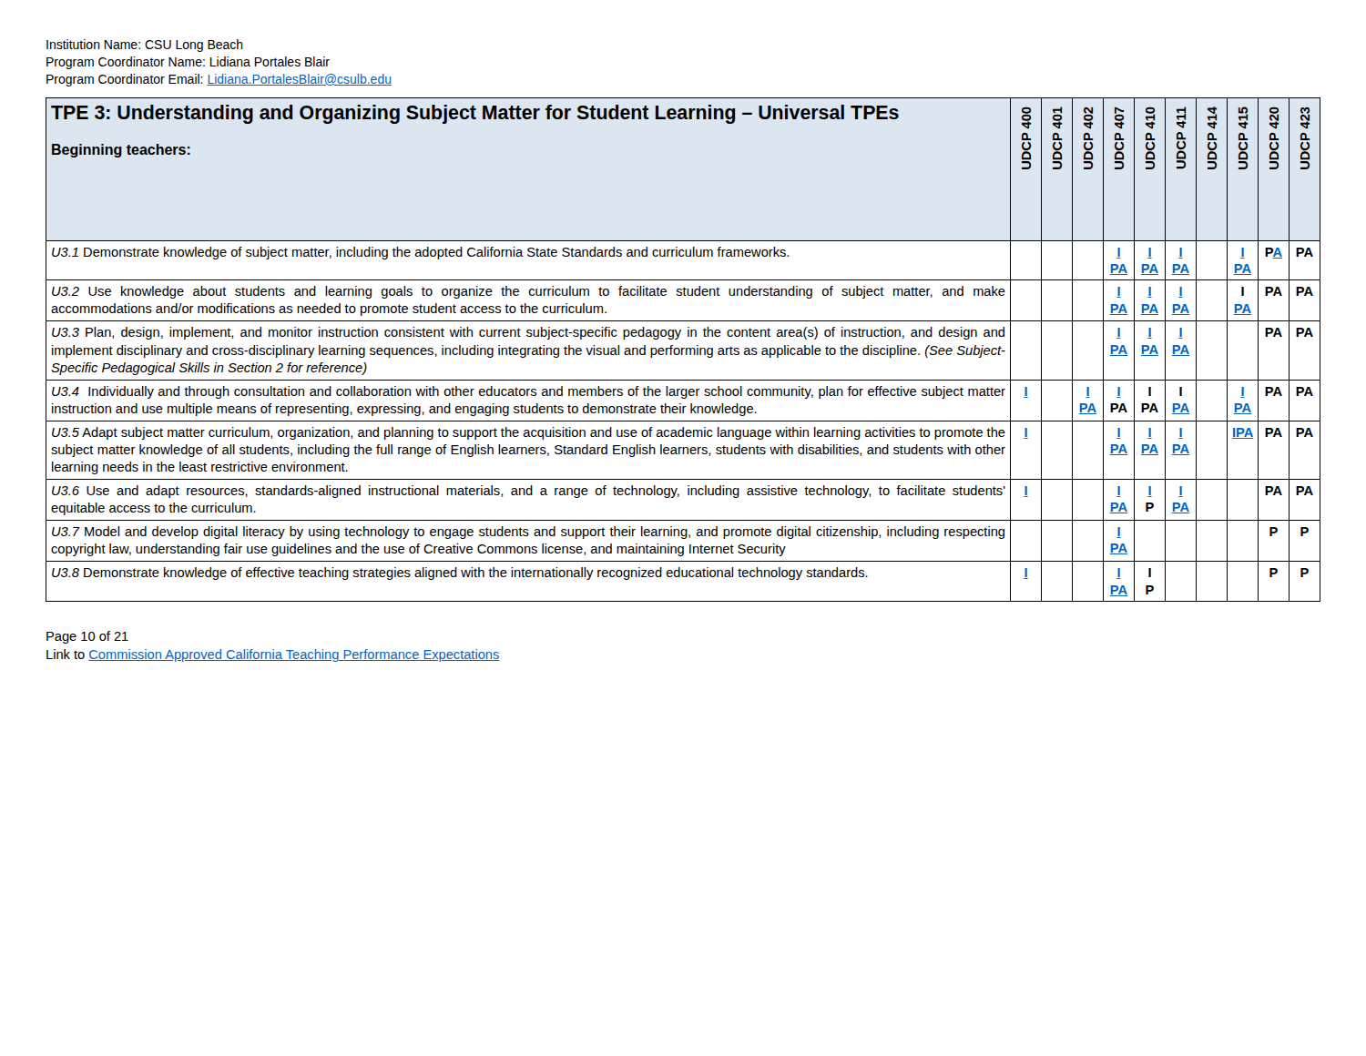Institution Name: CSU Long Beach
Program Coordinator Name: Lidiana Portales Blair
Program Coordinator Email: Lidiana.PortalesBlair@csulb.edu
| TPE 3: Understanding and Organizing Subject Matter for Student Learning – Universal TPEs Beginning teachers: | UDCP 400 | UDCP 401 | UDCP 402 | UDCP 407 | UDCP 410 | UDCP 411 | UDCP 414 | UDCP 415 | UDCP 420 | UDCP 423 |
| --- | --- | --- | --- | --- | --- | --- | --- | --- | --- | --- |
| U3.1 Demonstrate knowledge of subject matter, including the adopted California State Standards and curriculum frameworks. | | | | I PA | I PA | I PA | | I PA | P A | PA |
| U3.2 Use knowledge about students and learning goals to organize the curriculum to facilitate student understanding of subject matter, and make accommodations and/or modifications as needed to promote student access to the curriculum. | | | | I PA | I PA | I PA | | I PA | PA | PA |
| U3.3 Plan, design, implement, and monitor instruction consistent with current subject-specific pedagogy in the content area(s) of instruction, and design and implement disciplinary and cross-disciplinary learning sequences, including integrating the visual and performing arts as applicable to the discipline. (See Subject- Specific Pedagogical Skills in Section 2 for reference) | | | | I PA | I PA | I PA | | | PA | PA |
| U3.4 Individually and through consultation and collaboration with other educators and members of the larger school community, plan for effective subject matter instruction and use multiple means of representing, expressing, and engaging students to demonstrate their knowledge. | I | | I PA | I PA | I PA | I PA | | I PA | PA | PA |
| U3.5 Adapt subject matter curriculum, organization, and planning to support the acquisition and use of academic language within learning activities to promote the subject matter knowledge of all students, including the full range of English learners, Standard English learners, students with disabilities, and students with other learning needs in the least restrictive environment. | I | | | I PA | I PA | I PA | | IPA | PA | PA |
| U3.6 Use and adapt resources, standards-aligned instructional materials, and a range of technology, including assistive technology, to facilitate students' equitable access to the curriculum. | I | | | I PA | I P | I PA | | | PA | PA |
| U3.7 Model and develop digital literacy by using technology to engage students and support their learning, and promote digital citizenship, including respecting copyright law, understanding fair use guidelines and the use of Creative Commons license, and maintaining Internet Security | | | | I PA | | | | | P | P |
| U3.8 Demonstrate knowledge of effective teaching strategies aligned with the internationally recognized educational technology standards. | I | | | I PA | I P | | | | P | P |
Page 10 of 21
Link to Commission Approved California Teaching Performance Expectations